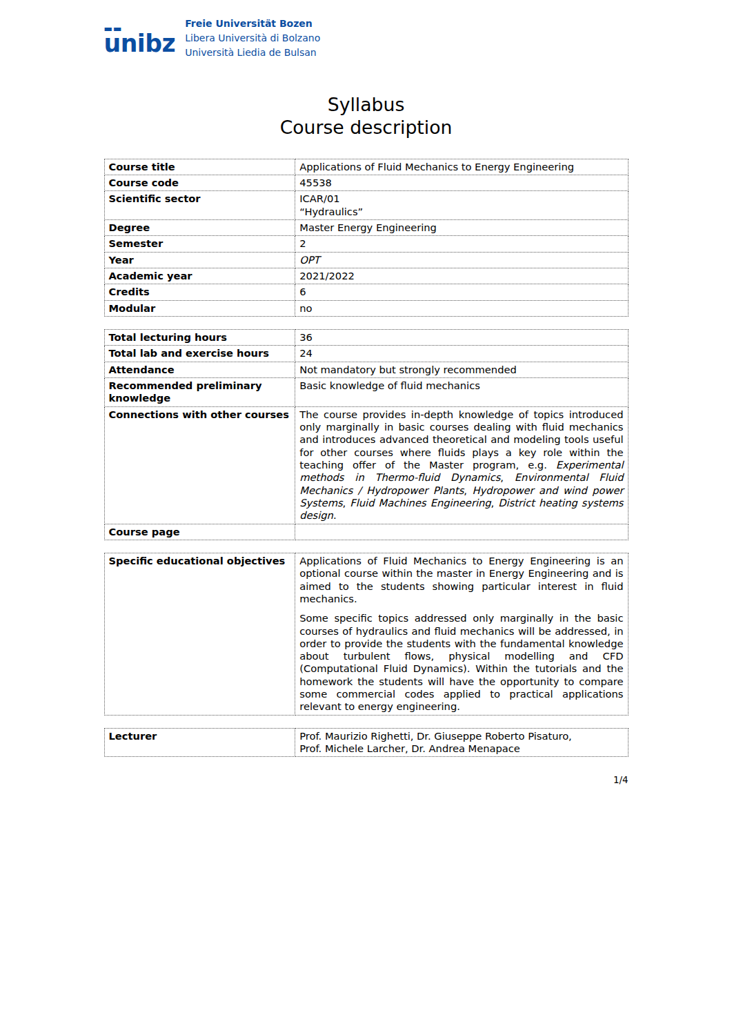▬▬ unibz
Freie Universität Bozen
Libera Università di Bolzano
Università Liedia de Bulsan
Syllabus
Course description
| Course title | Applications of Fluid Mechanics to Energy Engineering |
| Course code | 45538 |
| Scientific sector | ICAR/01 “Hydraulics” |
| Degree | Master Energy Engineering |
| Semester | 2 |
| Year | OPT |
| Academic year | 2021/2022 |
| Credits | 6 |
| Modular | no |
| Total lecturing hours | 36 |
| Total lab and exercise hours | 24 |
| Attendance | Not mandatory but strongly recommended |
| Recommended preliminary knowledge | Basic knowledge of fluid mechanics |
| Connections with other courses | The course provides in-depth knowledge of topics introduced only marginally in basic courses dealing with fluid mechanics and introduces advanced theoretical and modeling tools useful for other courses where fluids plays a key role within the teaching offer of the Master program, e.g. Experimental methods in Thermo-fluid Dynamics , Environmental Fluid Mechanics / Hydropower Plants , Hydropower and wind power Systems , Fluid Machines Engineering , District heating systems design . |
| Course page | |
| Specific educational objectives | Applications of Fluid Mechanics to Energy Engineering is an optional course within the master in Energy Engineering and is aimed to the students showing particular interest in fluid mechanics. Some specific topics addressed only marginally in the basic courses of hydraulics and fluid mechanics will be addressed, in order to provide the students with the fundamental knowledge about turbulent flows, physical modelling and CFD (Computational Fluid Dynamics). Within the tutorials and the homework the students will have the opportunity to compare some commercial codes applied to practical applications relevant to energy engineering. |
| Lecturer | Prof. Maurizio Righetti, Dr. Giuseppe Roberto Pisaturo, Prof. Michele Larcher, Dr. Andrea Menapace |
1/4